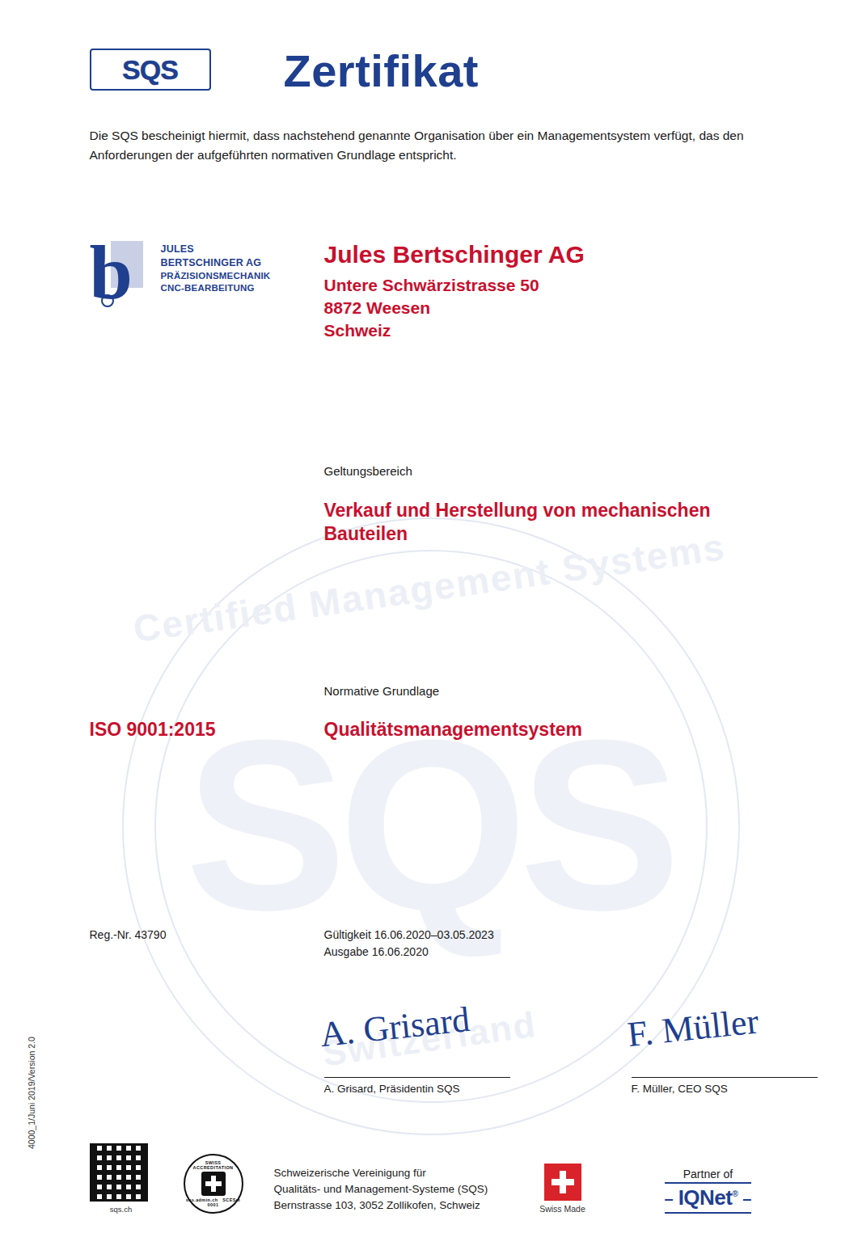Certified Management Systems
SQS
Switzerland
4000_1/Juni 2019/Version 2.0
SQS
Zertifikat
Die SQS bescheinigt hiermit, dass nachstehend genannte Organisation über ein Managementsystem verfügt, das den Anforderungen der aufgeführten normativen Grundlage entspricht.
b
JULES BERTSCHINGER AG
PRÄZISIONSMECHANIK
CNC-BEARBEITUNG
Jules Bertschinger AG
Untere Schwärzistrasse 50
8872 Weesen
Schweiz
Geltungsbereich
Verkauf und Herstellung von mechanischen Bauteilen
ISO 9001:2015
Normative Grundlage
Qualitätsmanagementsystem
Reg.-Nr. 43790
Gültigkeit 16.06.2020–03.05.2023
Ausgabe 16.06.2020
A. Grisard
A. Grisard, Präsidentin SQS
F. Müller
F. Müller, CEO SQS
sqs.ch
SWISS ACCREDITATION
sas.admin.ch SCESm 0001
Schweizerische Vereinigung für
Qualitäts- und Management-Systeme (SQS)
Bernstrasse 103, 3052 Zollikofen, Schweiz
Swiss Made
Partner of
– IQNet® –